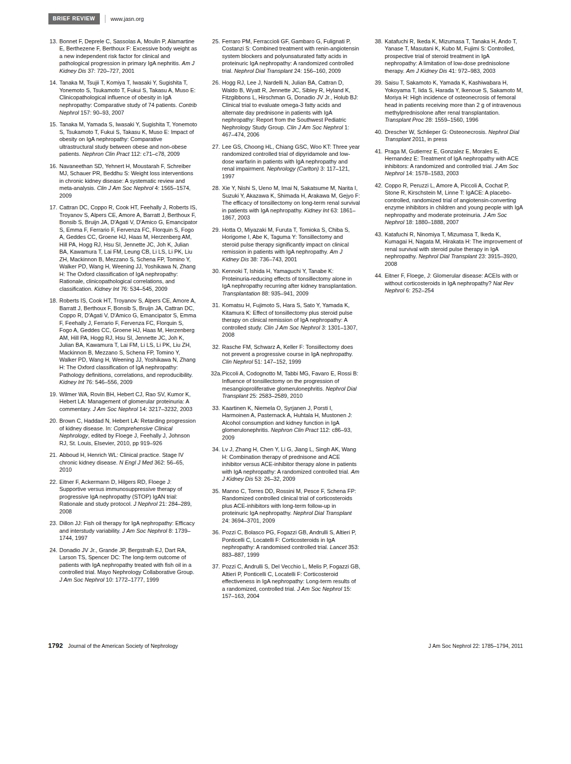Brief Review www.jasn.org
13. Bonnet F, Deprele C, Sassolas A, Moulin P, Alamartine E, Berthezene F, Berthoux F: Excessive body weight as a new independent risk factor for clinical and pathological progression in primary IgA nephritis. Am J Kidney Dis 37: 720–727, 2001
14. Tanaka M, Tsujii T, Komiya T, Iwasaki Y, Sugishita T, Yonemoto S, Tsukamoto T, Fukui S, Takasu A, Muso E: Clinicopathological influence of obesity in IgA nephropathy: Comparative study of 74 patients. Contrib Nephrol 157: 90–93, 2007
15. Tanaka M, Yamada S, Iwasaki Y, Sugishita T, Yonemoto S, Tsukamoto T, Fukui S, Takasu K, Muso E: Impact of obesity on IgA nephropathy: Comparative ultrastructural study between obese and non-obese patients. Nephron Clin Pract 112: c71–c78, 2009
16. Navaneethan SD, Yehnert H, Moustarah F, Schreiber MJ, Schauer PR, Beddhu S: Weight loss interventions in chronic kidney disease: A systematic review and meta-analysis. Clin J Am Soc Nephrol 4: 1565–1574, 2009
17. Cattran DC, Coppo R, Cook HT, Feehally J, Roberts IS, Troyanov S, Alpers CE, Amore A, Barratt J, Berthoux F, Bonsib S, Bruijn JA, D'Agati V, D'Amico G, Emancipator S, Emma F, Ferrario F, Fervenza FC, Florquin S, Fogo A, Geddes CC, Groene HJ, Haas M, Herzenberg AM, Hill PA, Hogg RJ, Hsu SI, Jennette JC, Joh K, Julian BA, Kawamura T, Lai FM, Leung CB, Li LS, Li PK, Liu ZH, Mackinnon B, Mezzano S, Schena FP, Tomino Y, Walker PD, Wang H, Weening JJ, Yoshikawa N, Zhang H: The Oxford classification of IgA nephropathy: Rationale, clinicopathological correlations, and classification. Kidney Int 76: 534–545, 2009
18. Roberts IS, Cook HT, Troyanov S, Alpers CE, Amore A, Barratt J, Berthoux F, Bonsib S, Bruijn JA, Cattran DC, Coppo R, D'Agati V, D'Amico G, Emancipator S, Emma F, Feehally J, Ferrario F, Fervenza FC, Florquin S, Fogo A, Geddes CC, Groene HJ, Haas M, Herzenberg AM, Hill PA, Hogg RJ, Hsu SI, Jennette JC, Joh K, Julian BA, Kawamura T, Lai FM, Li LS, Li PK, Liu ZH, Mackinnon B, Mezzano S, Schena FP, Tomino Y, Walker PD, Wang H, Weening JJ, Yoshikawa N, Zhang H: The Oxford classification of IgA nephropathy: Pathology definitions, correlations, and reproducibility. Kidney Int 76: 546–556, 2009
19. Wilmer WA, Rovin BH, Hebert CJ, Rao SV, Kumor K, Hebert LA: Management of glomerular proteinuria: A commentary. J Am Soc Nephrol 14: 3217–3232, 2003
20. Brown C, Haddad N, Hebert LA: Retarding progression of kidney disease. In: Comprehensive Clinical Nephrology, edited by Floege J, Feehally J, Johnson RJ, St. Louis, Elsevier, 2010, pp 919–926
21. Abboud H, Henrich WL: Clinical practice. Stage IV chronic kidney disease. N Engl J Med 362: 56–65, 2010
22. Eitner F, Ackermann D, Hilgers RD, Floege J: Supportive versus immunosuppressive therapy of progressive IgA nephropathy (STOP) IgAN trial: Rationale and study protocol. J Nephrol 21: 284–289, 2008
23. Dillon JJ: Fish oil therapy for IgA nephropathy: Efficacy and interstudy variability. J Am Soc Nephrol 8: 1739–1744, 1997
24. Donadio JV Jr., Grande JP, Bergstralh EJ, Dart RA, Larson TS, Spencer DC: The long-term outcome of patients with IgA nephropathy treated with fish oil in a controlled trial. Mayo Nephrology Collaborative Group. J Am Soc Nephrol 10: 1772–1777, 1999
25. Ferraro PM, Ferraccioli GF, Gambaro G, Fulignati P, Costanzi S: Combined treatment with renin-angiotensin system blockers and polyunsaturated fatty acids in proteinuric IgA nephropathy: A randomized controlled trial. Nephrol Dial Transplant 24: 156–160, 2009
26. Hogg RJ, Lee J, Nardelli N, Julian BA, Cattran D, Waldo B, Wyatt R, Jennette JC, Sibley R, Hyland K, Fitzgibbons L, Hirschman G, Donadio JV Jr., Holub BJ: Clinical trial to evaluate omega-3 fatty acids and alternate day prednisone in patients with IgA nephropathy: Report from the Southwest Pediatric Nephrology Study Group. Clin J Am Soc Nephrol 1: 467–474, 2006
27. Lee GS, Choong HL, Chiang GSC, Woo KT: Three year randomized controlled trial of dipyridamole and low-dose warfarin in patients with IgA nephropathy and renal impairment. Nephrology (Carlton) 3: 117–121, 1997
28. Xie Y, Nishi S, Ueno M, Imai N, Sakatsume M, Narita I, Suzuki Y, Akazawa K, Shimada H, Arakawa M, Gejyo F: The efficacy of tonsillectomy on long-term renal survival in patients with IgA nephropathy. Kidney Int 63: 1861–1867, 2003
29. Hotta O, Miyazaki M, Furuta T, Tomioka S, Chiba S, Horigome I, Abe K, Taguma Y: Tonsillectomy and steroid pulse therapy significantly impact on clinical remission in patients with IgA nephropathy. Am J Kidney Dis 38: 736–743, 2001
30. Kennoki T, Ishida H, Yamaguchi Y, Tanabe K: Proteinuria-reducing effects of tonsillectomy alone in IgA nephropathy recurring after kidney transplantation. Transplantation 88: 935–941, 2009
31. Komatsu H, Fujimoto S, Hara S, Sato Y, Yamada K, Kitamura K: Effect of tonsillectomy plus steroid pulse therapy on clinical remission of IgA nephropathy: A controlled study. Clin J Am Soc Nephrol 3: 1301–1307, 2008
32. Rasche FM, Schwarz A, Keller F: Tonsillectomy does not prevent a progressive course in IgA nephropathy. Clin Nephrol 51: 147–152, 1999
32a. Piccoli A, Codognotto M, Tabbi MG, Favaro E, Rossi B: Influence of tonsillectomy on the progression of mesangioproliferative glomerulonephritis. Nephrol Dial Transplant 25: 2583–2589, 2010
33. Kaartinen K, Niemela O, Syrjanen J, Porsti I, Harmoinen A, Pasternack A, Huhtala H, Mustonen J: Alcohol consumption and kidney function in IgA glomerulonephritis. Nephron Clin Pract 112: c86–93, 2009
34. Lv J, Zhang H, Chen Y, Li G, Jiang L, Singh AK, Wang H: Combination therapy of prednisone and ACE inhibitor versus ACE-inhibitor therapy alone in patients with IgA nephropathy: A randomized controlled trial. Am J Kidney Dis 53: 26–32, 2009
35. Manno C, Torres DD, Rossini M, Pesce F, Schena FP: Randomized controlled clinical trial of corticosteroids plus ACE-inhibitors with long-term follow-up in proteinuric IgA nephropathy. Nephrol Dial Transplant 24: 3694–3701, 2009
36. Pozzi C, Bolasco PG, Fogazzi GB, Andrulli S, Altieri P, Ponticelli C, Locatelli F: Corticosteroids in IgA nephropathy: A randomised controlled trial. Lancet 353: 883–887, 1999
37. Pozzi C, Andrulli S, Del Vecchio L, Melis P, Fogazzi GB, Altieri P, Ponticelli C, Locatelli F: Corticosteroid effectiveness in IgA nephropathy: Long-term results of a randomized, controlled trial. J Am Soc Nephrol 15: 157–163, 2004
38. Katafuchi R, Ikeda K, Mizumasa T, Tanaka H, Ando T, Yanase T, Masutani K, Kubo M, Fujimi S: Controlled, prospective trial of steroid treatment in IgA nephropathy: A limitation of low-dose prednisolone therapy. Am J Kidney Dis 41: 972–983, 2003
39. Saisu T, Sakamoto K, Yamada K, Kashiwabara H, Yokoyama T, Iida S, Harada Y, Ikenoue S, Sakamoto M, Moriya H: High incidence of osteonecrosis of femoral head in patients receiving more than 2 g of intravenous methylprednisolone after renal transplantation. Transplant Proc 28: 1559–1560, 1996
40. Drescher W, Schlieper G: Osteonecrosis. Nephrol Dial Transplant 2011, in press
41. Praga M, Gutierrez E, Gonzalez E, Morales E, Hernandez E: Treatment of IgA nephropathy with ACE inhibitors: A randomized and controlled trial. J Am Soc Nephrol 14: 1578–1583, 2003
42. Coppo R, Peruzzi L, Amore A, Piccoli A, Cochat P, Stone R, Kirschstein M, Linne T: IgACE: A placebo-controlled, randomized trial of angiotensin-converting enzyme inhibitors in children and young people with IgA nephropathy and moderate proteinuria. J Am Soc Nephrol 18: 1880–1888, 2007
43. Katafuchi R, Ninomiya T, Mizumasa T, Ikeda K, Kumagai H, Nagata M, Hirakata H: The improvement of renal survival with steroid pulse therapy in IgA nephropathy. Nephrol Dial Transplant 23: 3915–3920, 2008
44. Eitner F, Floege, J: Glomerular disease: ACEIs with or without corticosteroids in IgA nephropathy? Nat Rev Nephrol 6: 252–254
1792 Journal of the American Society of Nephrology
J Am Soc Nephrol 22: 1785–1794, 2011